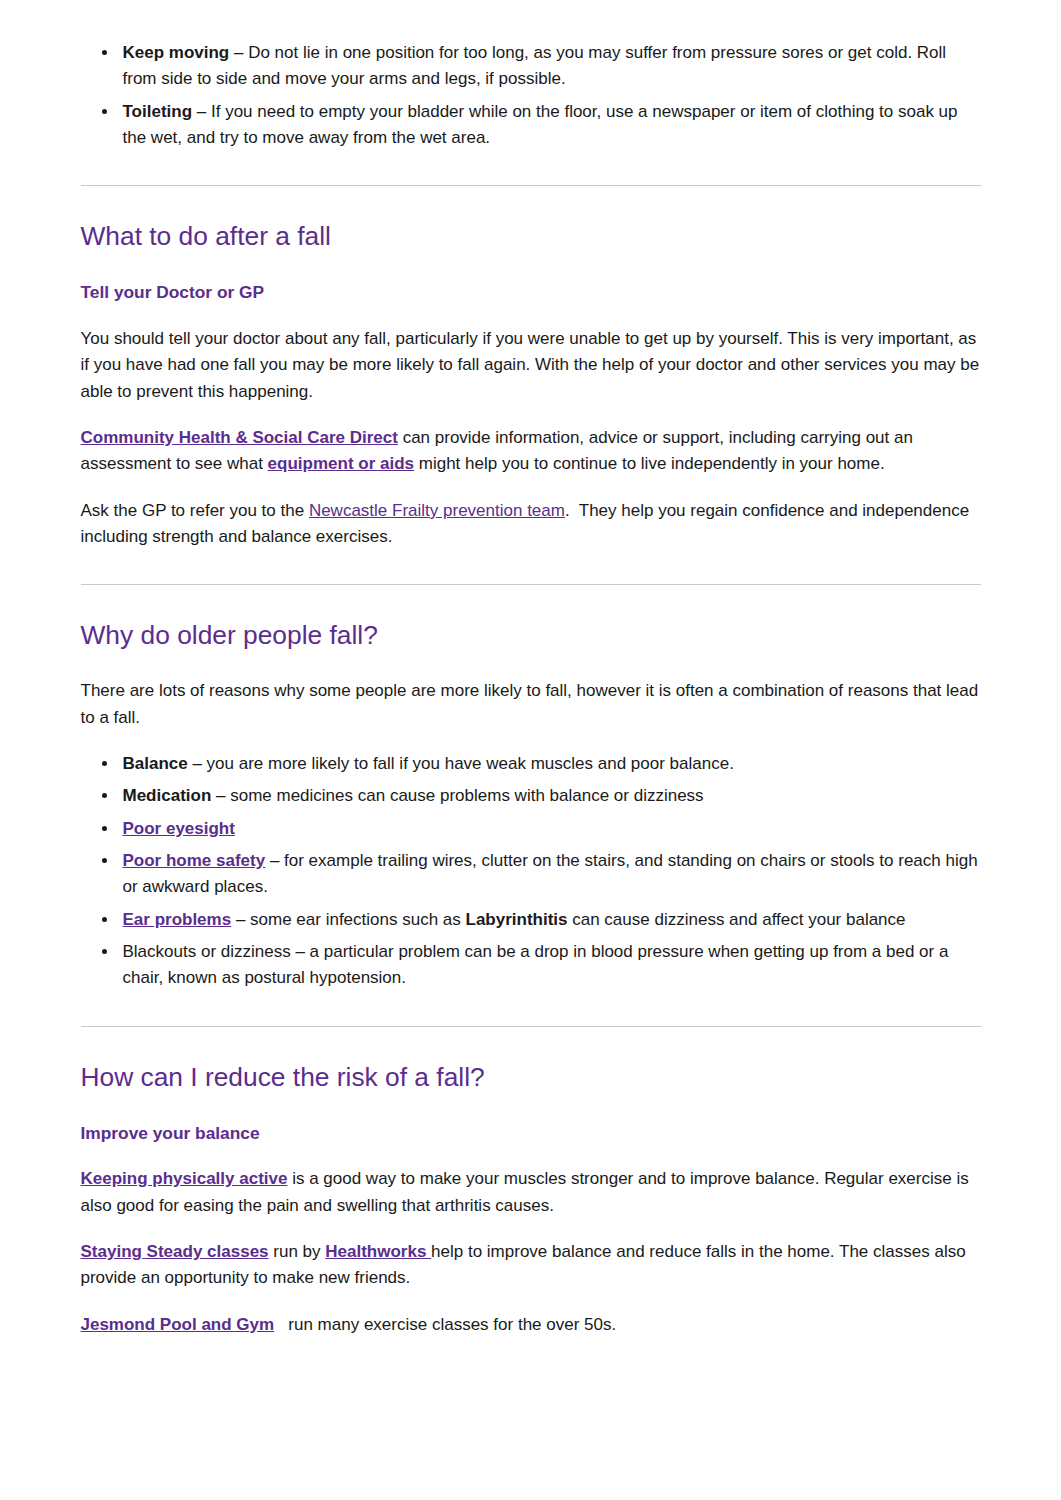Keep moving – Do not lie in one position for too long, as you may suffer from pressure sores or get cold. Roll from side to side and move your arms and legs, if possible.
Toileting – If you need to empty your bladder while on the floor, use a newspaper or item of clothing to soak up the wet, and try to move away from the wet area.
What to do after a fall
Tell your Doctor or GP
You should tell your doctor about any fall, particularly if you were unable to get up by yourself. This is very important, as if you have had one fall you may be more likely to fall again. With the help of your doctor and other services you may be able to prevent this happening.
Community Health & Social Care Direct can provide information, advice or support, including carrying out an assessment to see what equipment or aids might help you to continue to live independently in your home.
Ask the GP to refer you to the Newcastle Frailty prevention team. They help you regain confidence and independence including strength and balance exercises.
Why do older people fall?
There are lots of reasons why some people are more likely to fall, however it is often a combination of reasons that lead to a fall.
Balance – you are more likely to fall if you have weak muscles and poor balance.
Medication – some medicines can cause problems with balance or dizziness
Poor eyesight
Poor home safety – for example trailing wires, clutter on the stairs, and standing on chairs or stools to reach high or awkward places.
Ear problems – some ear infections such as Labyrinthitis can cause dizziness and affect your balance
Blackouts or dizziness – a particular problem can be a drop in blood pressure when getting up from a bed or a chair, known as postural hypotension.
How can I reduce the risk of a fall?
Improve your balance
Keeping physically active is a good way to make your muscles stronger and to improve balance. Regular exercise is also good for easing the pain and swelling that arthritis causes.
Staying Steady classes run by Healthworks help to improve balance and reduce falls in the home. The classes also provide an opportunity to make new friends.
Jesmond Pool and Gym run many exercise classes for the over 50s.